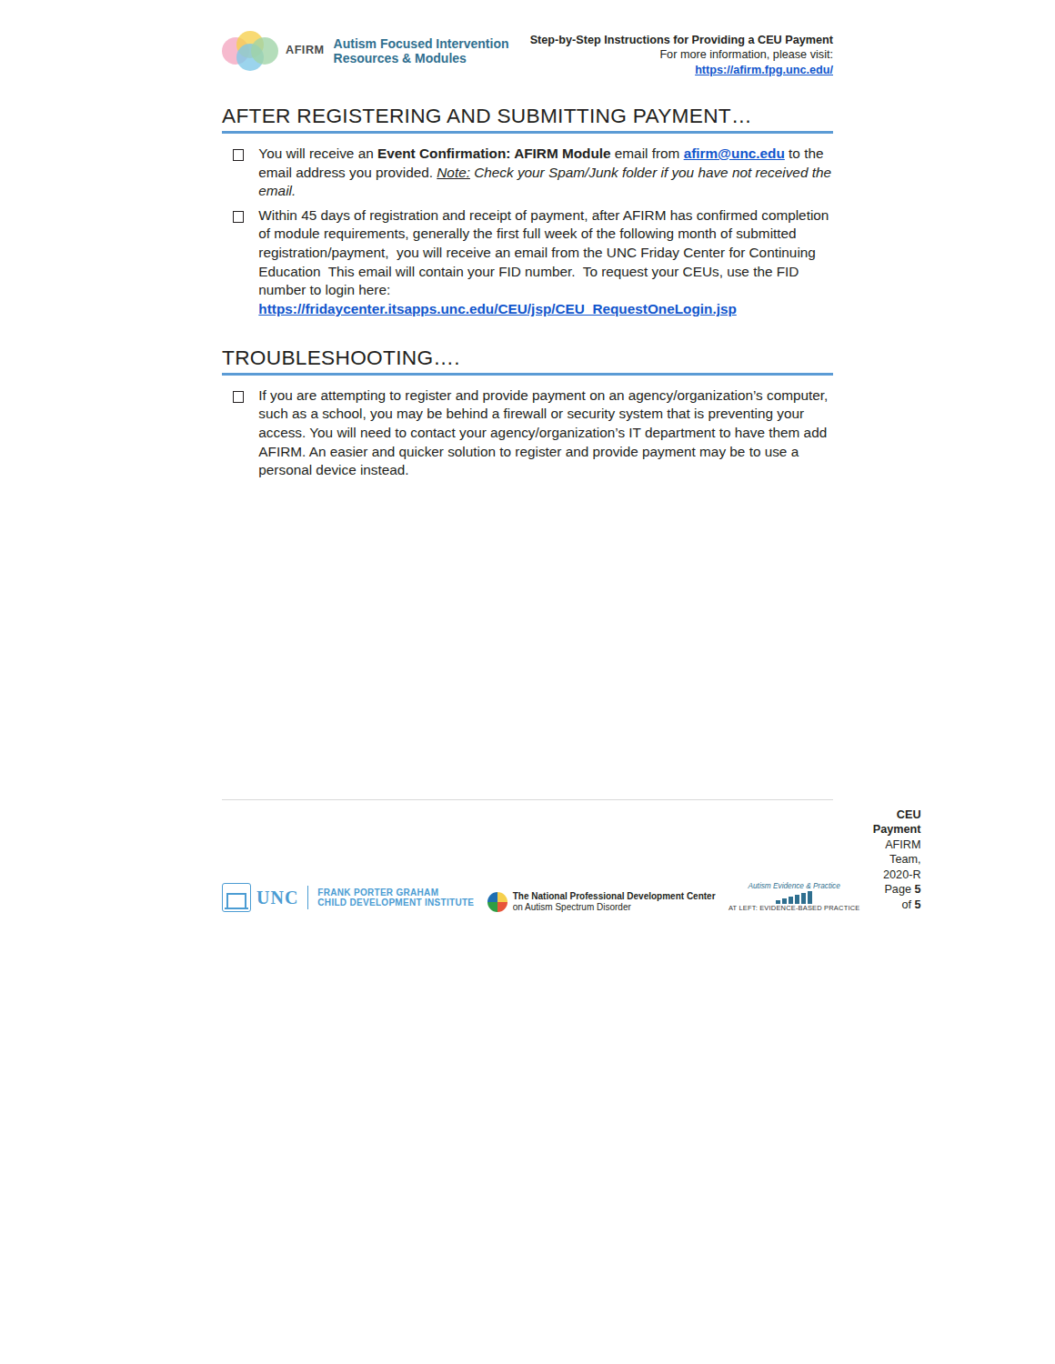AFIRM
Autism Focused Intervention
Resources & Modules
Step-by-Step Instructions for Providing a CEU Payment
For more information, please visit: https://afirm.fpg.unc.edu/
AFTER REGISTERING AND SUBMITTING PAYMENT…
You will receive an Event Confirmation: AFIRM Module email from afirm@unc.edu to the email address you provided. Note: Check your Spam/Junk folder if you have not received the email.
Within 45 days of registration and receipt of payment, after AFIRM has confirmed completion of module requirements, generally the first full week of the following month of submitted registration/payment, you will receive an email from the UNC Friday Center for Continuing Education This email will contain your FID number. To request your CEUs, use the FID number to login here: https://fridaycenter.itsapps.unc.edu/CEU/jsp/CEU_RequestOneLogin.jsp
TROUBLESHOOTING….
If you are attempting to register and provide payment on an agency/organization’s computer, such as a school, you may be behind a firewall or security system that is preventing your access. You will need to contact your agency/organization’s IT department to have them add AFIRM. An easier and quicker solution to register and provide payment may be to use a personal device instead.
UNC
FRANK PORTER GRAHAM
CHILD DEVELOPMENT INSTITUTE
The National Professional Development Center
on Autism Spectrum Disorder
Autism Evidence & Practice
AT LEFT: EVIDENCE-BASED PRACTICE
CEU Payment
AFIRM Team, 2020-R
Page 5 of 5